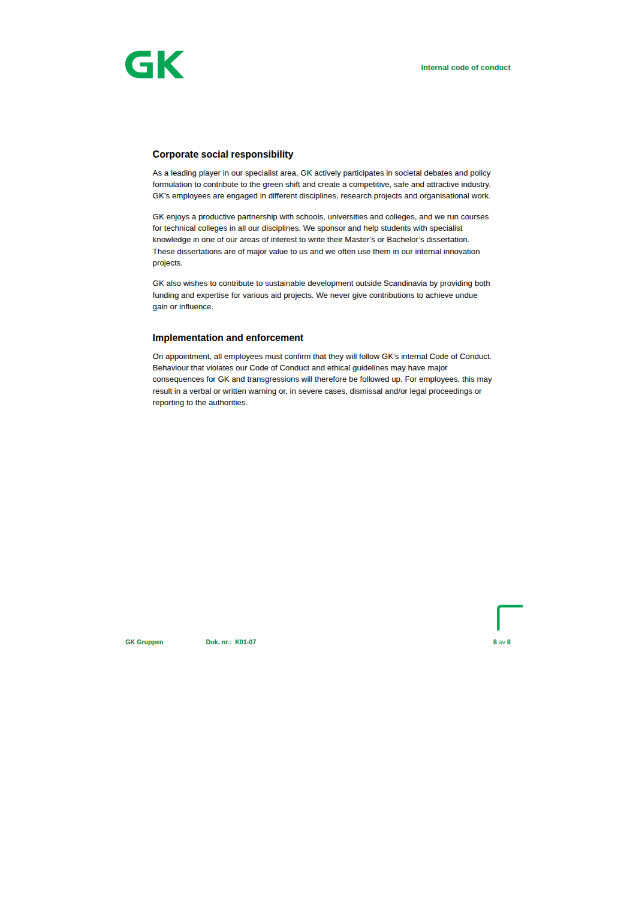Internal code of conduct
Corporate social responsibility
As a leading player in our specialist area, GK actively participates in societal debates and policy formulation to contribute to the green shift and create a competitive, safe and attractive industry. GK’s employees are engaged in different disciplines, research projects and organisational work.
GK enjoys a productive partnership with schools, universities and colleges, and we run courses for technical colleges in all our disciplines. We sponsor and help students with specialist knowledge in one of our areas of interest to write their Master’s or Bachelor’s dissertation. These dissertations are of major value to us and we often use them in our internal innovation projects.
GK also wishes to contribute to sustainable development outside Scandinavia by providing both funding and expertise for various aid projects. We never give contributions to achieve undue gain or influence.
Implementation and enforcement
On appointment, all employees must confirm that they will follow GK’s internal Code of Conduct. Behaviour that violates our Code of Conduct and ethical guidelines may have major consequences for GK and transgressions will therefore be followed up. For employees, this may result in a verbal or written warning or, in severe cases, dismissal and/or legal proceedings or reporting to the authorities.
GK Gruppen Dok. nr.: K01-07 8 av 8